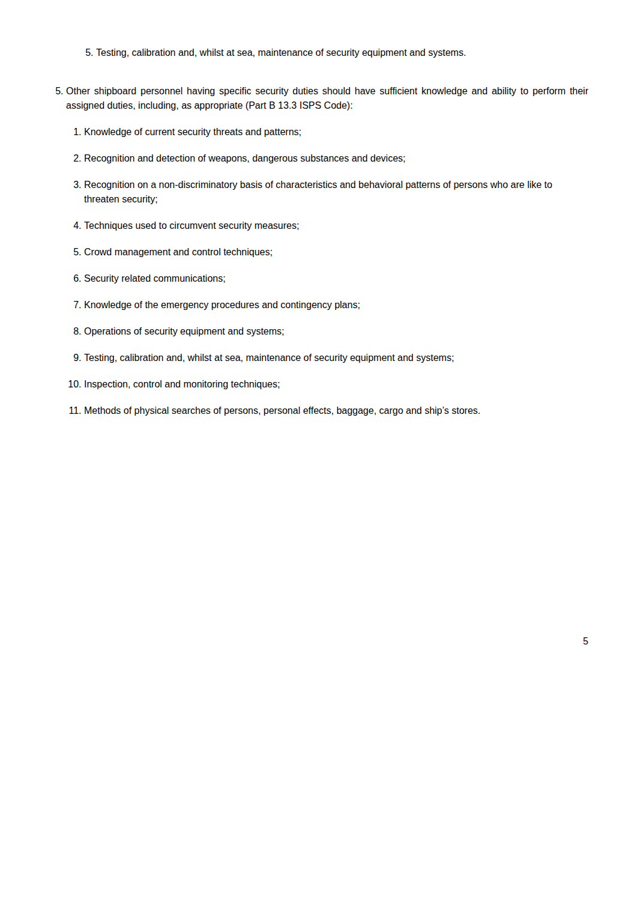Testing, calibration and, whilst at sea, maintenance of security equipment and systems.
Other shipboard personnel having specific security duties should have sufficient knowledge and ability to perform their assigned duties, including, as appropriate (Part B 13.3 ISPS Code):
Knowledge of current security threats and patterns;
Recognition and detection of weapons, dangerous substances and devices;
Recognition on a non-discriminatory basis of characteristics and behavioral patterns of persons who are like to threaten security;
Techniques used to circumvent security measures;
Crowd management and control techniques;
Security related communications;
Knowledge of the emergency procedures and contingency plans;
Operations of security equipment and systems;
Testing, calibration and, whilst at sea, maintenance of security equipment and systems;
Inspection, control and monitoring techniques;
Methods of physical searches of persons, personal effects, baggage, cargo and ship’s stores.
5